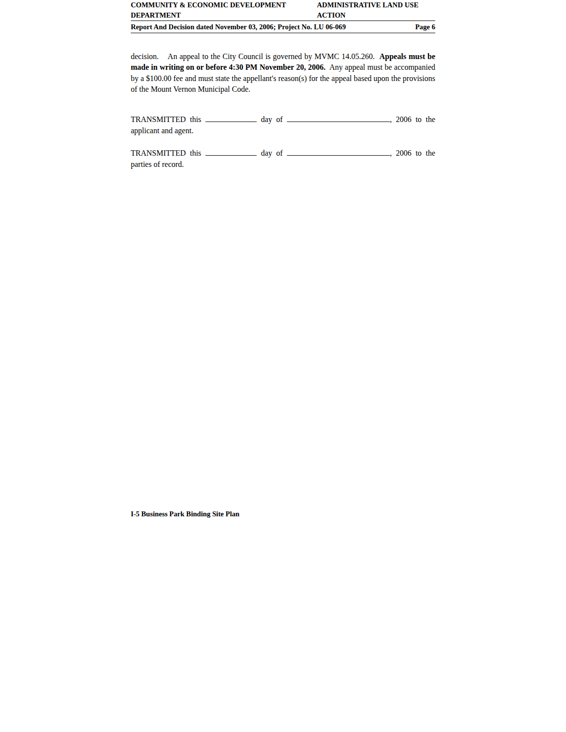COMMUNITY & ECONOMIC DEVELOPMENT DEPARTMENT ADMINISTRATIVE LAND USE ACTION
Report And Decision dated November 03, 2006; Project No. LU 06-069 Page 6
decision. An appeal to the City Council is governed by MVMC 14.05.260. Appeals must be made in writing on or before 4:30 PM November 20, 2006. Any appeal must be accompanied by a $100.00 fee and must state the appellant's reason(s) for the appeal based upon the provisions of the Mount Vernon Municipal Code.
TRANSMITTED this day of , 2006 to the applicant and agent.
TRANSMITTED this day of , 2006 to the parties of record.
I-5 Business Park Binding Site Plan